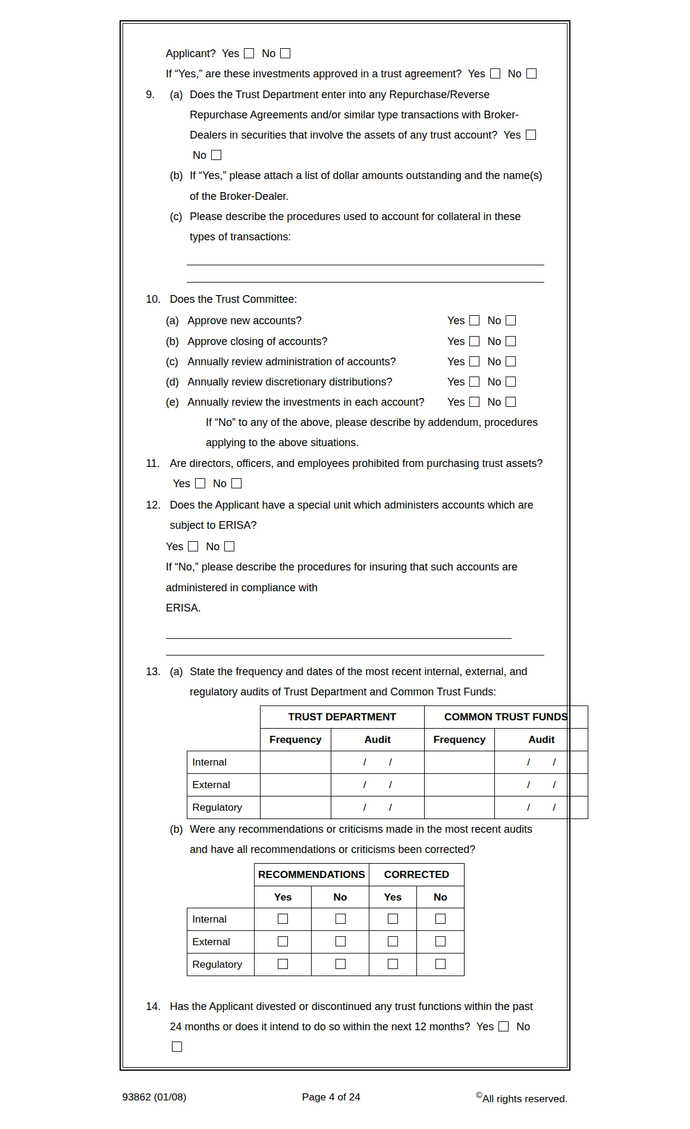Applicant? Yes No
If “Yes,” are these investments approved in a trust agreement? Yes No
9.
(a)
Does the Trust Department enter into any Repurchase/Reverse Repurchase Agreements and/or similar type transactions with Broker-Dealers in securities that involve the assets of any trust account? Yes No
(b)
If “Yes,” please attach a list of dollar amounts outstanding and the name(s) of the Broker-Dealer.
(c)
Please describe the procedures used to account for collateral in these types of transactions:
10.
Does the Trust Committee:
(a)
Approve new accounts?Yes No
(b)
Approve closing of accounts?Yes No
(c)
Annually review administration of accounts?Yes No
(d)
Annually review discretionary distributions?Yes No
(e)
Annually review the investments in each account?Yes No
If “No” to any of the above, please describe by addendum, procedures applying to the above situations.
11.
Are directors, officers, and employees prohibited from purchasing trust assets? Yes No
12.
Does the Applicant have a special unit which administers accounts which are subject to ERISA?
Yes No
If “No,” please describe the procedures for insuring that such accounts are administered in compliance with
ERISA.
13.
(a)
State the frequency and dates of the most recent internal, external, and regulatory audits of Trust Department and Common Trust Funds:
| | TRUST DEPARTMENT | COMMON TRUST FUNDS |
| | Frequency | Audit | Frequency | Audit |
| Internal | | / / | | / / |
| External | | / / | | / / |
| Regulatory | | / / | | / / |
(b)
Were any recommendations or criticisms made in the most recent audits and have all recommendations or criticisms been corrected?
| | RECOMMENDATIONS | CORRECTED |
| | Yes | No | Yes | No |
| Internal | | | | |
| External | | | | |
| Regulatory | | | | |
14.
Has the Applicant divested or discontinued any trust functions within the past 24 months or does it intend to do so within the next 12 months? Yes No
93862 (01/08)
Page 4 of 24
©All rights reserved.